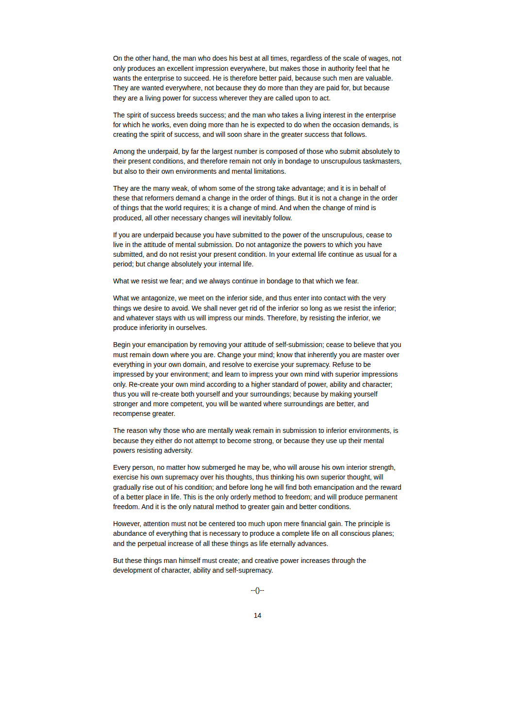On the other hand, the man who does his best at all times, regardless of the scale of wages, not only produces an excellent impression everywhere, but makes those in authority feel that he wants the enterprise to succeed. He is therefore better paid, because such men are valuable. They are wanted everywhere, not because they do more than they are paid for, but because they are a living power for success wherever they are called upon to act.
The spirit of success breeds success; and the man who takes a living interest in the enterprise for which he works, even doing more than he is expected to do when the occasion demands, is creating the spirit of success, and will soon share in the greater success that follows.
Among the underpaid, by far the largest number is composed of those who submit absolutely to their present conditions, and therefore remain not only in bondage to unscrupulous taskmasters, but also to their own environments and mental limitations.
They are the many weak, of whom some of the strong take advantage; and it is in behalf of these that reformers demand a change in the order of things. But it is not a change in the order of things that the world requires; it is a change of mind. And when the change of mind is produced, all other necessary changes will inevitably follow.
If you are underpaid because you have submitted to the power of the unscrupulous, cease to live in the attitude of mental submission. Do not antagonize the powers to which you have submitted, and do not resist your present condition. In your external life continue as usual for a period; but change absolutely your internal life.
What we resist we fear; and we always continue in bondage to that which we fear.
What we antagonize, we meet on the inferior side, and thus enter into contact with the very things we desire to avoid. We shall never get rid of the inferior so long as we resist the inferior; and whatever stays with us will impress our minds. Therefore, by resisting the inferior, we produce inferiority in ourselves.
Begin your emancipation by removing your attitude of self-submission; cease to believe that you must remain down where you are. Change your mind; know that inherently you are master over everything in your own domain, and resolve to exercise your supremacy. Refuse to be impressed by your environment; and learn to impress your own mind with superior impressions only. Re-create your own mind according to a higher standard of power, ability and character; thus you will re-create both yourself and your surroundings; because by making yourself stronger and more competent, you will be wanted where surroundings are better, and recompense greater.
The reason why those who are mentally weak remain in submission to inferior environments, is because they either do not attempt to become strong, or because they use up their mental powers resisting adversity.
Every person, no matter how submerged he may be, who will arouse his own interior strength, exercise his own supremacy over his thoughts, thus thinking his own superior thought, will gradually rise out of his condition; and before long he will find both emancipation and the reward of a better place in life. This is the only orderly method to freedom; and will produce permanent freedom. And it is the only natural method to greater gain and better conditions.
However, attention must not be centered too much upon mere financial gain. The principle is abundance of everything that is necessary to produce a complete life on all conscious planes; and the perpetual increase of all these things as life eternally advances.
But these things man himself must create; and creative power increases through the development of character, ability and self-supremacy.
--()--
14